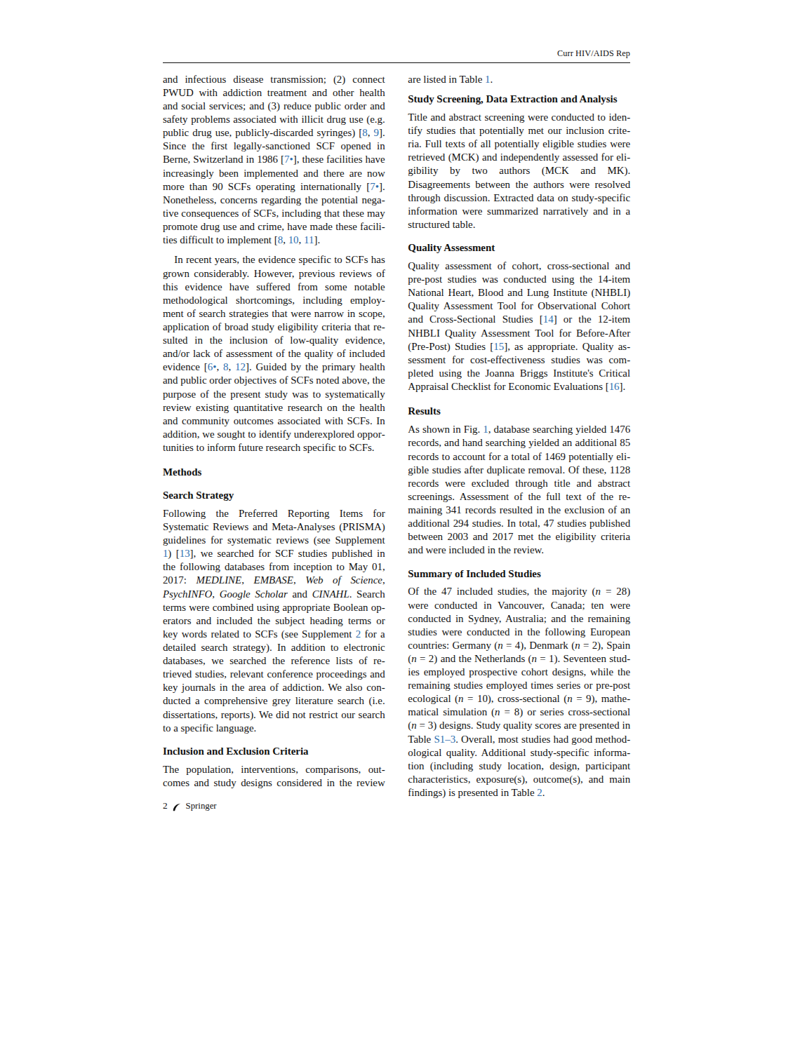Curr HIV/AIDS Rep
and infectious disease transmission; (2) connect PWUD with addiction treatment and other health and social services; and (3) reduce public order and safety problems associated with illicit drug use (e.g. public drug use, publicly-discarded syringes) [8, 9]. Since the first legally-sanctioned SCF opened in Berne, Switzerland in 1986 [7•], these facilities have increasingly been implemented and there are now more than 90 SCFs operating internationally [7•]. Nonetheless, concerns regarding the potential negative consequences of SCFs, including that these may promote drug use and crime, have made these facilities difficult to implement [8, 10, 11].
In recent years, the evidence specific to SCFs has grown considerably. However, previous reviews of this evidence have suffered from some notable methodological shortcomings, including employment of search strategies that were narrow in scope, application of broad study eligibility criteria that resulted in the inclusion of low-quality evidence, and/or lack of assessment of the quality of included evidence [6•, 8, 12]. Guided by the primary health and public order objectives of SCFs noted above, the purpose of the present study was to systematically review existing quantitative research on the health and community outcomes associated with SCFs. In addition, we sought to identify underexplored opportunities to inform future research specific to SCFs.
Methods
Search Strategy
Following the Preferred Reporting Items for Systematic Reviews and Meta-Analyses (PRISMA) guidelines for systematic reviews (see Supplement 1) [13], we searched for SCF studies published in the following databases from inception to May 01, 2017: MEDLINE, EMBASE, Web of Science, PsychINFO, Google Scholar and CINAHL. Search terms were combined using appropriate Boolean operators and included the subject heading terms or key words related to SCFs (see Supplement 2 for a detailed search strategy). In addition to electronic databases, we searched the reference lists of retrieved studies, relevant conference proceedings and key journals in the area of addiction. We also conducted a comprehensive grey literature search (i.e. dissertations, reports). We did not restrict our search to a specific language.
Inclusion and Exclusion Criteria
The population, interventions, comparisons, outcomes and study designs considered in the review are listed in Table 1.
Study Screening, Data Extraction and Analysis
Title and abstract screening were conducted to identify studies that potentially met our inclusion criteria. Full texts of all potentially eligible studies were retrieved (MCK) and independently assessed for eligibility by two authors (MCK and MK). Disagreements between the authors were resolved through discussion. Extracted data on study-specific information were summarized narratively and in a structured table.
Quality Assessment
Quality assessment of cohort, cross-sectional and pre-post studies was conducted using the 14-item National Heart, Blood and Lung Institute (NHBLI) Quality Assessment Tool for Observational Cohort and Cross-Sectional Studies [14] or the 12-item NHBLI Quality Assessment Tool for Before-After (Pre-Post) Studies [15], as appropriate. Quality assessment for cost-effectiveness studies was completed using the Joanna Briggs Institute's Critical Appraisal Checklist for Economic Evaluations [16].
Results
As shown in Fig. 1, database searching yielded 1476 records, and hand searching yielded an additional 85 records to account for a total of 1469 potentially eligible studies after duplicate removal. Of these, 1128 records were excluded through title and abstract screenings. Assessment of the full text of the remaining 341 records resulted in the exclusion of an additional 294 studies. In total, 47 studies published between 2003 and 2017 met the eligibility criteria and were included in the review.
Summary of Included Studies
Of the 47 included studies, the majority (n = 28) were conducted in Vancouver, Canada; ten were conducted in Sydney, Australia; and the remaining studies were conducted in the following European countries: Germany (n = 4), Denmark (n = 2), Spain (n = 2) and the Netherlands (n = 1). Seventeen studies employed prospective cohort designs, while the remaining studies employed times series or pre-post ecological (n = 10), cross-sectional (n = 9), mathematical simulation (n = 8) or series cross-sectional (n = 3) designs. Study quality scores are presented in Table S1–3. Overall, most studies had good methodological quality. Additional study-specific information (including study location, design, participant characteristics, exposure(s), outcome(s), and main findings) is presented in Table 2.
2 Springer